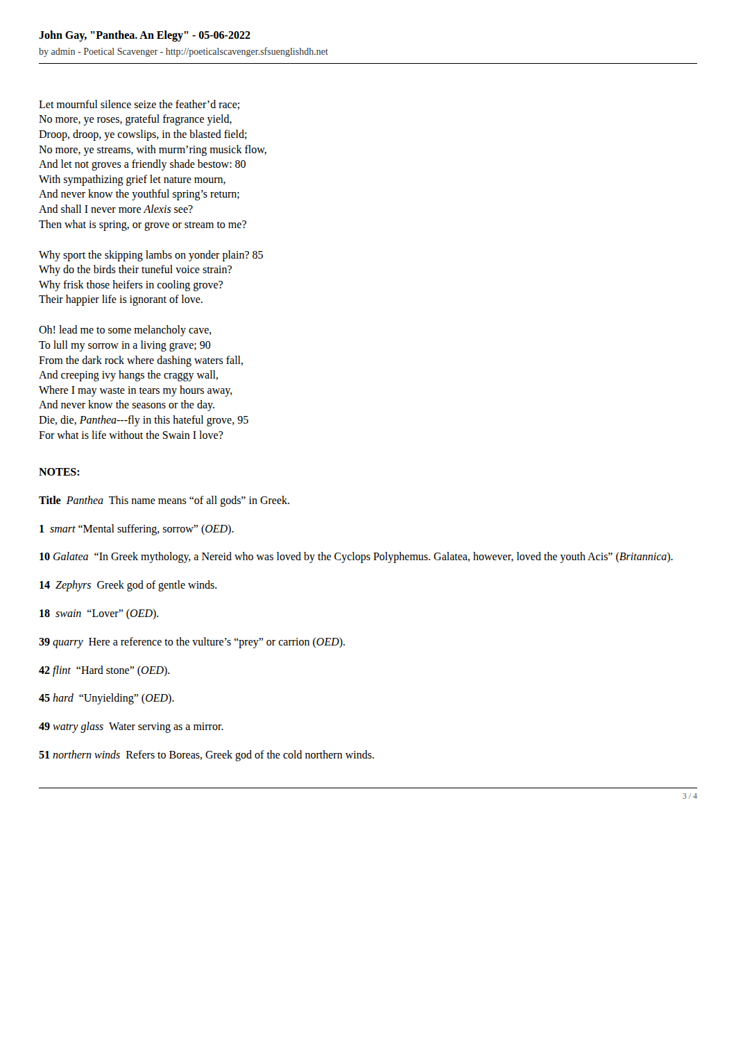John Gay, "Panthea. An Elegy" - 05-06-2022
by admin - Poetical Scavenger - http://poeticalscavenger.sfsuenglishdh.net
Let mournful silence seize the feather’d race;
No more, ye roses, grateful fragrance yield,
Droop, droop, ye cowslips, in the blasted field;
No more, ye streams, with murm’ring musick flow,
And let not groves a friendly shade bestow: 80
With sympathizing grief let nature mourn,
And never know the youthful spring’s return;
And shall I never more Alexis see?
Then what is spring, or grove or stream to me?
Why sport the skipping lambs on yonder plain? 85
Why do the birds their tuneful voice strain?
Why frisk those heifers in cooling grove?
Their happier life is ignorant of love.
Oh! lead me to some melancholy cave,
To lull my sorrow in a living grave; 90
From the dark rock where dashing waters fall,
And creeping ivy hangs the craggy wall,
Where I may waste in tears my hours away,
And never know the seasons or the day.
Die, die, Panthea---fly in this hateful grove, 95
For what is life without the Swain I love?
NOTES:
Title Panthea This name means “of all gods” in Greek.
1 smart “Mental suffering, sorrow” (OED).
10 Galatea “In Greek mythology, a Nereid who was loved by the Cyclops Polyphemus. Galatea, however, loved the youth Acis” (Britannica).
14 Zephyrs Greek god of gentle winds.
18 swain “Lover” (OED).
39 quarry Here a reference to the vulture’s “prey” or carrion (OED).
42 flint “Hard stone” (OED).
45 hard “Unyielding” (OED).
49 watry glass Water serving as a mirror.
51 northern winds Refers to Boreas, Greek god of the cold northern winds.
3 / 4